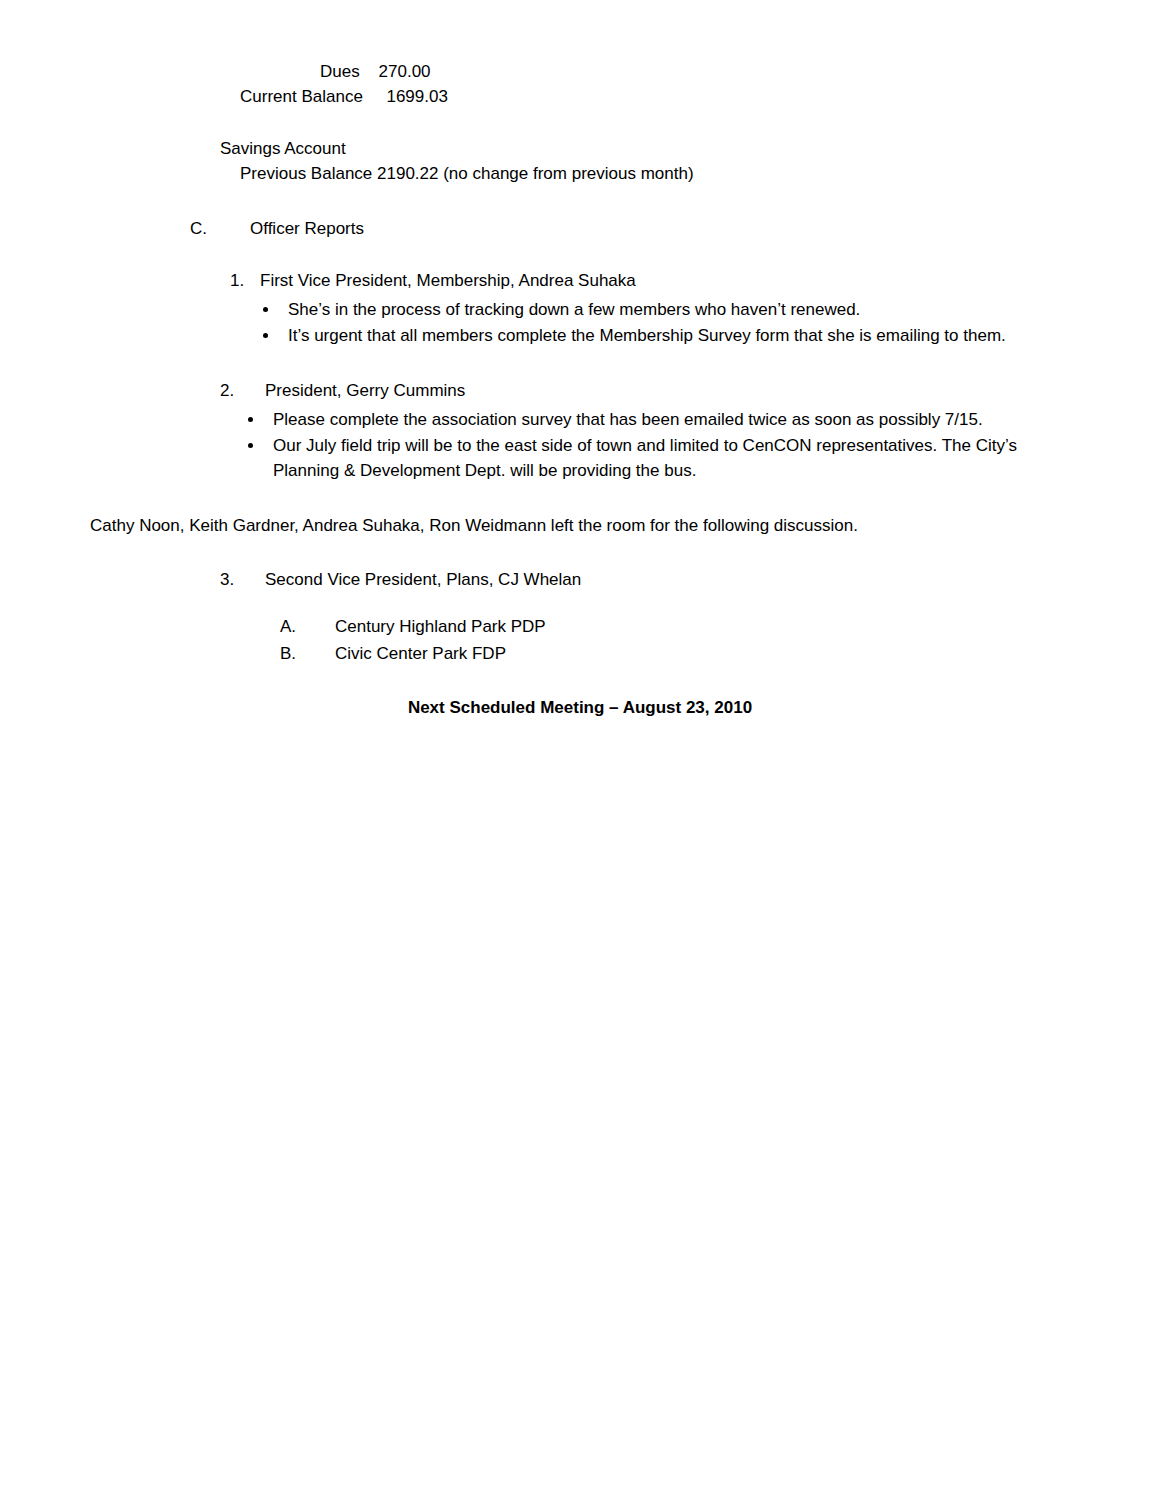Dues 270.00
Current Balance 1699.03
Savings Account
Previous Balance 2190.22 (no change from previous month)
C. Officer Reports
1. First Vice President, Membership, Andrea Suhaka
She’s in the process of tracking down a few members who haven’t renewed.
It’s urgent that all members complete the Membership Survey form that she is emailing to them.
2. President, Gerry Cummins
Please complete the association survey that has been emailed twice as soon as possibly 7/15.
Our July field trip will be to the east side of town and limited to CenCON representatives. The City’s Planning & Development Dept. will be providing the bus.
Cathy Noon, Keith Gardner, Andrea Suhaka, Ron Weidmann left the room for the following discussion.
3. Second Vice President, Plans, CJ Whelan
A. Century Highland Park PDP
B. Civic Center Park FDP
Next Scheduled Meeting – August 23, 2010